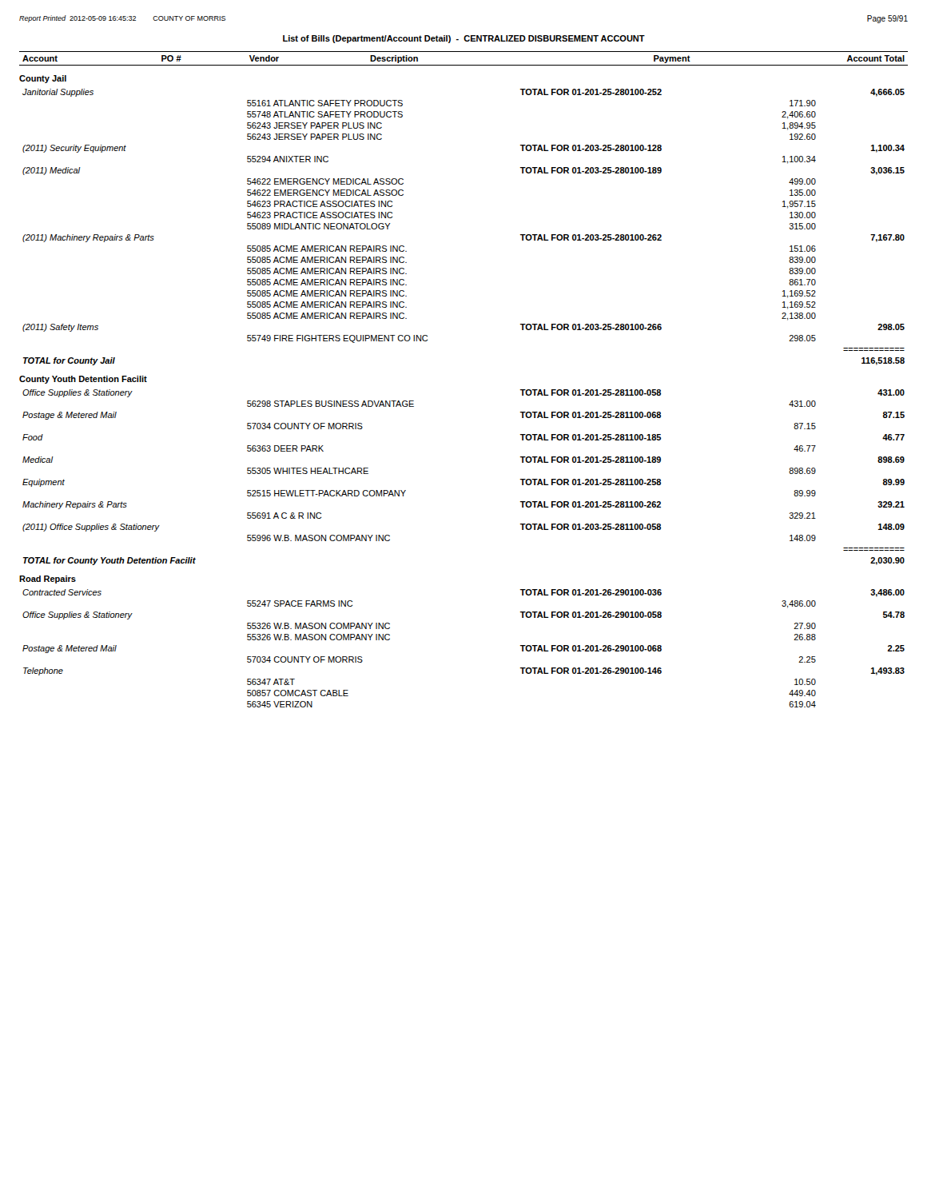Report Printed 2012-05-09 16:45:32 COUNTY OF MORRIS Page 59/91
List of Bills (Department/Account Detail) - CENTRALIZED DISBURSEMENT ACCOUNT
| Account | PO # | Vendor | Description | Payment | Account Total |
| --- | --- | --- | --- | --- | --- |
County Jail
| Janitorial Supplies | | TOTAL FOR 01-201-25-280100-252 | | 4,666.05 |
| | 55161 ATLANTIC SAFETY PRODUCTS | | 171.90 | |
| | 55748 ATLANTIC SAFETY PRODUCTS | | 2,406.60 | |
| | 56243 JERSEY PAPER PLUS INC | | 1,894.95 | |
| | 56243 JERSEY PAPER PLUS INC | | 192.60 | |
| (2011) Security Equipment | | TOTAL FOR 01-203-25-280100-128 | | 1,100.34 |
| | 55294 ANIXTER INC | | 1,100.34 | |
| (2011) Medical | | TOTAL FOR 01-203-25-280100-189 | | 3,036.15 |
| | 54622 EMERGENCY MEDICAL ASSOC | | 499.00 | |
| | 54622 EMERGENCY MEDICAL ASSOC | | 135.00 | |
| | 54623 PRACTICE ASSOCIATES INC | | 1,957.15 | |
| | 54623 PRACTICE ASSOCIATES INC | | 130.00 | |
| | 55089 MIDLANTIC NEONATOLOGY | | 315.00 | |
| (2011) Machinery Repairs & Parts | | TOTAL FOR 01-203-25-280100-262 | | 7,167.80 |
| | 55085 ACME AMERICAN REPAIRS INC. | | 151.06 | |
| | 55085 ACME AMERICAN REPAIRS INC. | | 839.00 | |
| | 55085 ACME AMERICAN REPAIRS INC. | | 839.00 | |
| | 55085 ACME AMERICAN REPAIRS INC. | | 861.70 | |
| | 55085 ACME AMERICAN REPAIRS INC. | | 1,169.52 | |
| | 55085 ACME AMERICAN REPAIRS INC. | | 1,169.52 | |
| | 55085 ACME AMERICAN REPAIRS INC. | | 2,138.00 | |
| (2011) Safety Items | | TOTAL FOR 01-203-25-280100-266 | | 298.05 |
| | 55749 FIRE FIGHTERS EQUIPMENT CO INC | | 298.05 | |
| | | | | ============ |
| TOTAL for County Jail | | 116,518.58 |
County Youth Detention Facilit
| Office Supplies & Stationery | | TOTAL FOR 01-201-25-281100-058 | | 431.00 |
| | 56298 STAPLES BUSINESS ADVANTAGE | | 431.00 | |
| Postage & Metered Mail | | TOTAL FOR 01-201-25-281100-068 | | 87.15 |
| | 57034 COUNTY OF MORRIS | | 87.15 | |
| Food | | TOTAL FOR 01-201-25-281100-185 | | 46.77 |
| | 56363 DEER PARK | | 46.77 | |
| Medical | | TOTAL FOR 01-201-25-281100-189 | | 898.69 |
| | 55305 WHITES HEALTHCARE | | 898.69 | |
| Equipment | | TOTAL FOR 01-201-25-281100-258 | | 89.99 |
| | 52515 HEWLETT-PACKARD COMPANY | | 89.99 | |
| Machinery Repairs & Parts | | TOTAL FOR 01-201-25-281100-262 | | 329.21 |
| | 55691 A C & R INC | | 329.21 | |
| (2011) Office Supplies & Stationery | | TOTAL FOR 01-203-25-281100-058 | | 148.09 |
| | 55996 W.B. MASON COMPANY INC | | 148.09 | |
| | | | | ============ |
| TOTAL for County Youth Detention Facilit | | 2,030.90 |
Road Repairs
| Contracted Services | | TOTAL FOR 01-201-26-290100-036 | | 3,486.00 |
| | 55247 SPACE FARMS INC | | 3,486.00 | |
| Office Supplies & Stationery | | TOTAL FOR 01-201-26-290100-058 | | 54.78 |
| | 55326 W.B. MASON COMPANY INC | | 27.90 | |
| | 55326 W.B. MASON COMPANY INC | | 26.88 | |
| Postage & Metered Mail | | TOTAL FOR 01-201-26-290100-068 | | 2.25 |
| | 57034 COUNTY OF MORRIS | | 2.25 | |
| Telephone | | TOTAL FOR 01-201-26-290100-146 | | 1,493.83 |
| | 56347 AT&T | | 10.50 | |
| | 50857 COMCAST CABLE | | 449.40 | |
| | 56345 VERIZON | | 619.04 | |